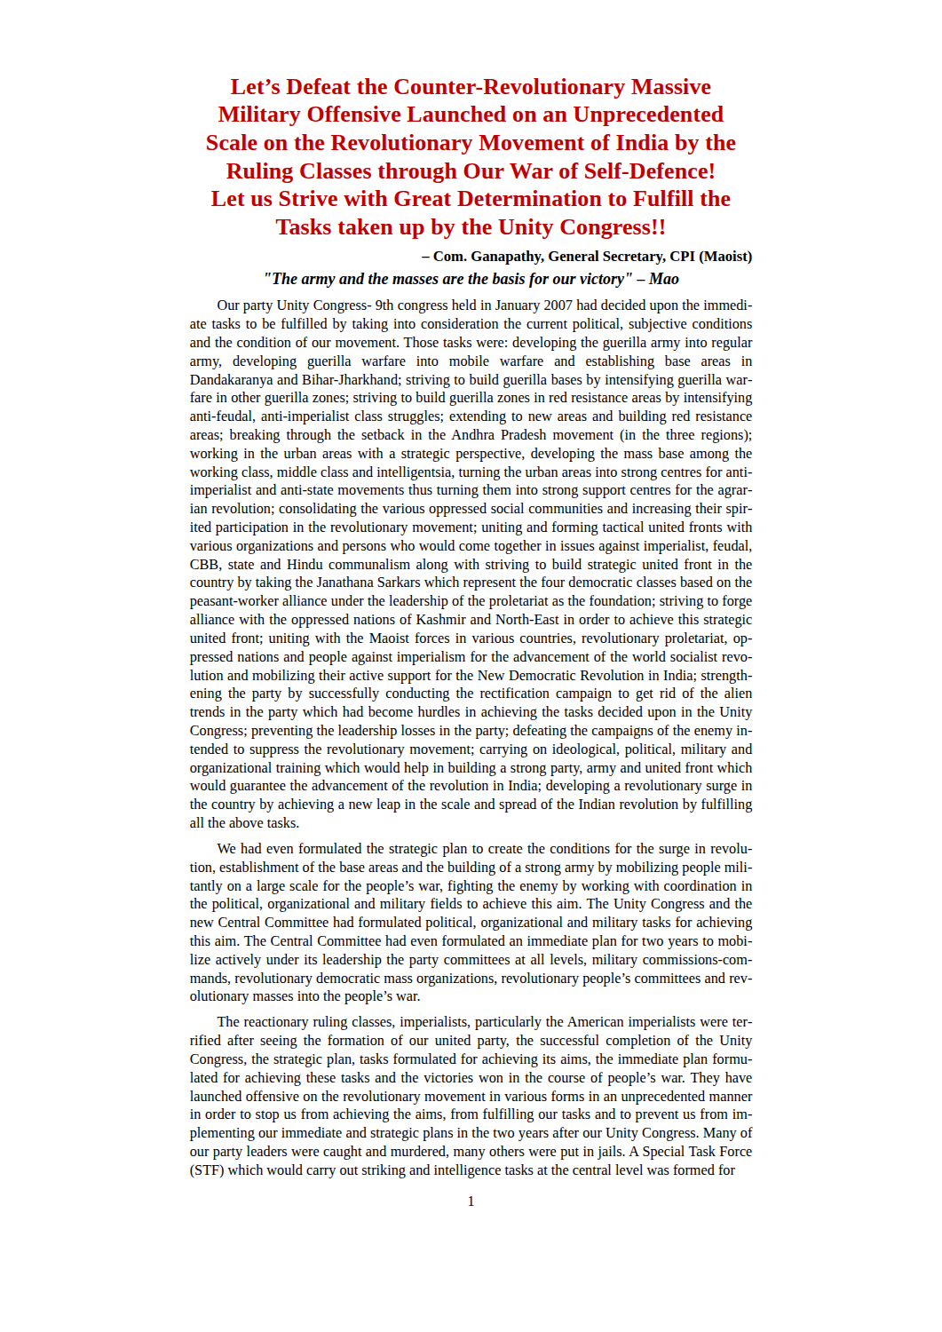Let’s Defeat the Counter-Revolutionary Massive Military Offensive Launched on an Unprecedented Scale on the Revolutionary Movement of India by the Ruling Classes through Our War of Self-Defence! Let us Strive with Great Determination to Fulfill the Tasks taken up by the Unity Congress!!
– Com. Ganapathy, General Secretary, CPI (Maoist)
"The army and the masses are the basis for our victory" – Mao
Our party Unity Congress- 9th congress held in January 2007 had decided upon the immediate tasks to be fulfilled by taking into consideration the current political, subjective conditions and the condition of our movement. Those tasks were: developing the guerilla army into regular army, developing guerilla warfare into mobile warfare and establishing base areas in Dandakaranya and Bihar-Jharkhand; striving to build guerilla bases by intensifying guerilla warfare in other guerilla zones; striving to build guerilla zones in red resistance areas by intensifying anti-feudal, anti-imperialist class struggles; extending to new areas and building red resistance areas; breaking through the setback in the Andhra Pradesh movement (in the three regions); working in the urban areas with a strategic perspective, developing the mass base among the working class, middle class and intelligentsia, turning the urban areas into strong centres for anti-imperialist and anti-state movements thus turning them into strong support centres for the agrarian revolution; consolidating the various oppressed social communities and increasing their spirited participation in the revolutionary movement; uniting and forming tactical united fronts with various organizations and persons who would come together in issues against imperialist, feudal, CBB, state and Hindu communalism along with striving to build strategic united front in the country by taking the Janathana Sarkars which represent the four democratic classes based on the peasant-worker alliance under the leadership of the proletariat as the foundation; striving to forge alliance with the oppressed nations of Kashmir and North-East in order to achieve this strategic united front; uniting with the Maoist forces in various countries, revolutionary proletariat, oppressed nations and people against imperialism for the advancement of the world socialist revolution and mobilizing their active support for the New Democratic Revolution in India; strengthening the party by successfully conducting the rectification campaign to get rid of the alien trends in the party which had become hurdles in achieving the tasks decided upon in the Unity Congress; preventing the leadership losses in the party; defeating the campaigns of the enemy intended to suppress the revolutionary movement; carrying on ideological, political, military and organizational training which would help in building a strong party, army and united front which would guarantee the advancement of the revolution in India; developing a revolutionary surge in the country by achieving a new leap in the scale and spread of the Indian revolution by fulfilling all the above tasks.
We had even formulated the strategic plan to create the conditions for the surge in revolution, establishment of the base areas and the building of a strong army by mobilizing people militantly on a large scale for the people’s war, fighting the enemy by working with coordination in the political, organizational and military fields to achieve this aim. The Unity Congress and the new Central Committee had formulated political, organizational and military tasks for achieving this aim. The Central Committee had even formulated an immediate plan for two years to mobilize actively under its leadership the party committees at all levels, military commissions-commands, revolutionary democratic mass organizations, revolutionary people’s committees and revolutionary masses into the people’s war.
The reactionary ruling classes, imperialists, particularly the American imperialists were terrified after seeing the formation of our united party, the successful completion of the Unity Congress, the strategic plan, tasks formulated for achieving its aims, the immediate plan formulated for achieving these tasks and the victories won in the course of people’s war. They have launched offensive on the revolutionary movement in various forms in an unprecedented manner in order to stop us from achieving the aims, from fulfilling our tasks and to prevent us from implementing our immediate and strategic plans in the two years after our Unity Congress. Many of our party leaders were caught and murdered, many others were put in jails. A Special Task Force (STF) which would carry out striking and intelligence tasks at the central level was formed for
1